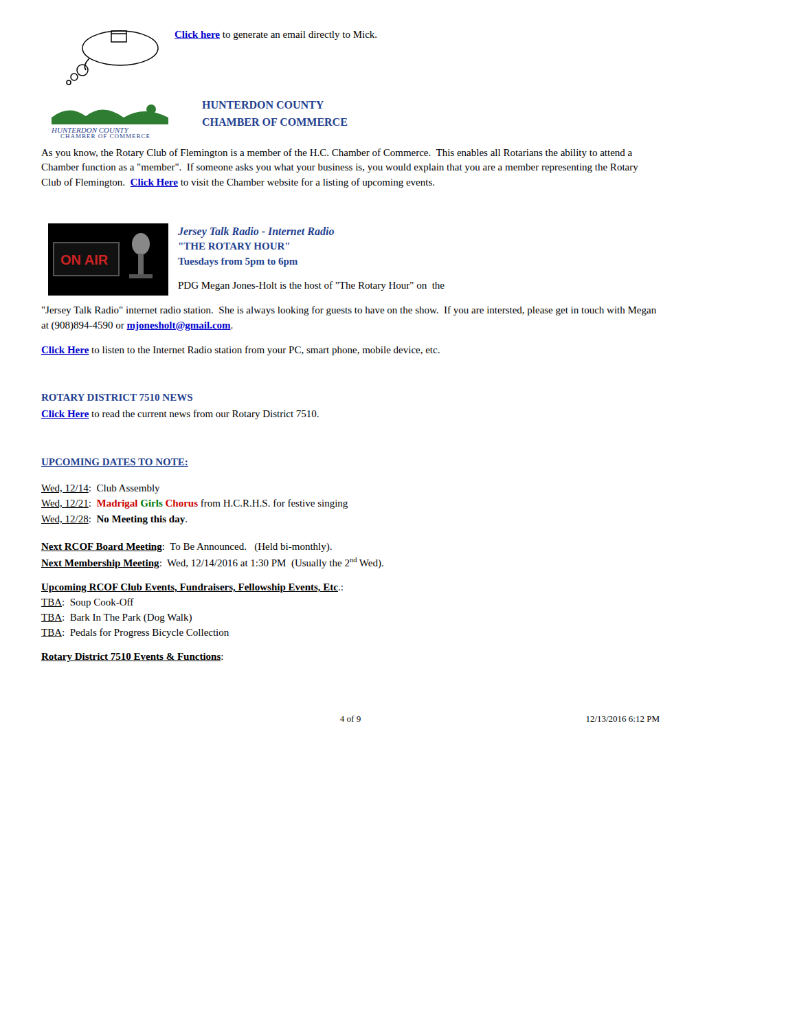Click here to generate an email directly to Mick.
HUNTERDON COUNTY CHAMBER OF COMMERCE
HUNTERDON COUNTY
CHAMBER OF COMMERCE
As you know, the Rotary Club of Flemington is a member of the H.C. Chamber of Commerce. This enables all Rotarians the ability to attend a Chamber function as a "member". If someone asks you what your business is, you would explain that you are a member representing the Rotary Club of Flemington. Click Here to visit the Chamber website for a listing of upcoming events.
ON AIR
Jersey Talk Radio - Internet Radio
"THE ROTARY HOUR"
Tuesdays from 5pm to 6pm
PDG Megan Jones-Holt is the host of "The Rotary Hour" on the
"Jersey Talk Radio" internet radio station. She is always looking for guests to have on the show. If you are intersted, please get in touch with Megan at (908)894-4590 or mjonesholt@gmail.com.
Click Here to listen to the Internet Radio station from your PC, smart phone, mobile device, etc.
ROTARY DISTRICT 7510 NEWS
Click Here to read the current news from our Rotary District 7510.
UPCOMING DATES TO NOTE:
Wed, 12/14: Club Assembly
Wed, 12/21: Madrigal Girls Chorus from H.C.R.H.S. for festive singing
Wed, 12/28: No Meeting this day.
Next RCOF Board Meeting: To Be Announced. (Held bi-monthly).
Next Membership Meeting: Wed, 12/14/2016 at 1:30 PM (Usually the 2nd Wed).
Upcoming RCOF Club Events, Fundraisers, Fellowship Events, Etc.:
TBA: Soup Cook-Off
TBA: Bark In The Park (Dog Walk)
TBA: Pedals for Progress Bicycle Collection
Rotary District 7510 Events & Functions:
4 of 9
12/13/2016 6:12 PM